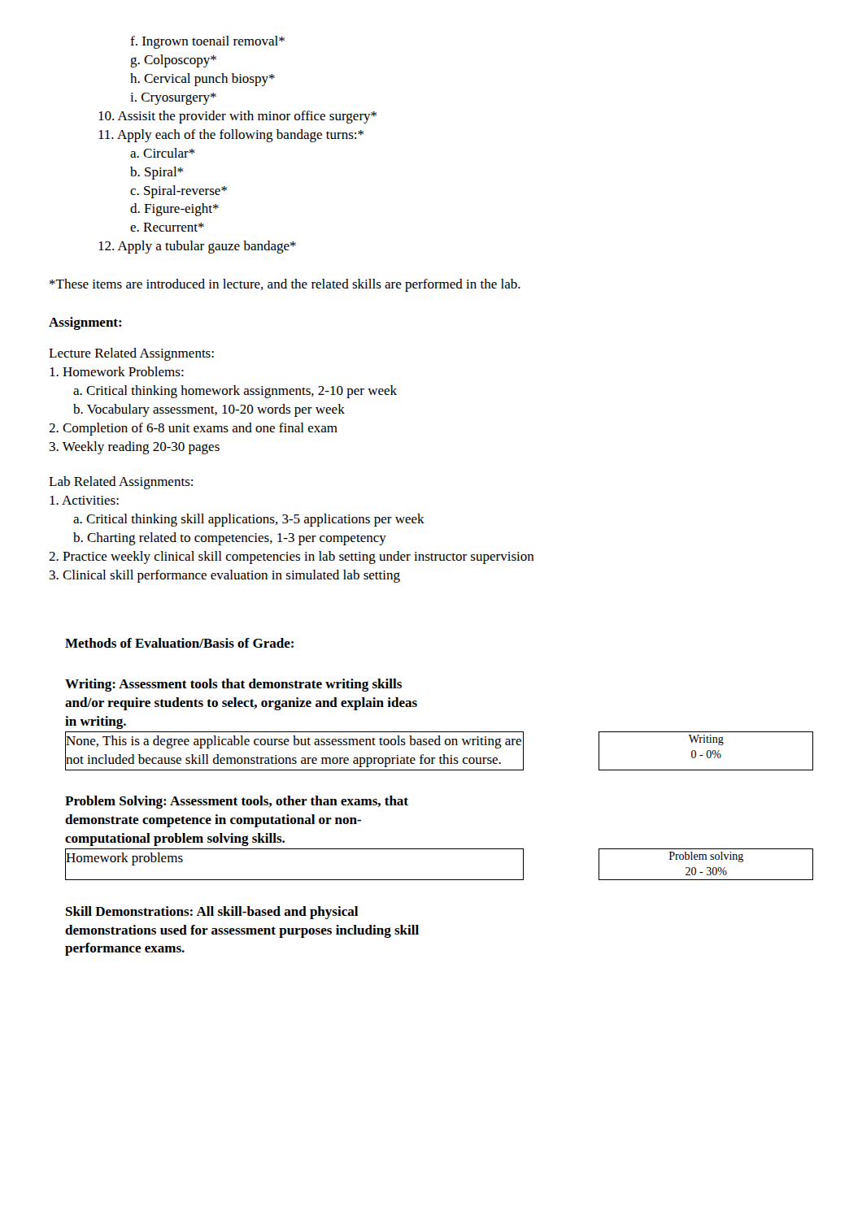f. Ingrown toenail removal*
g. Colposcopy*
h. Cervical punch biospy*
i. Cryosurgery*
10. Assisit the provider with minor office surgery*
11. Apply each of the following bandage turns:*
a. Circular*
b. Spiral*
c. Spiral-reverse*
d. Figure-eight*
e. Recurrent*
12. Apply a tubular gauze bandage*
*These items are introduced in lecture, and the related skills are performed in the lab.
Assignment:
Lecture Related Assignments:
1. Homework Problems:
a. Critical thinking homework assignments, 2-10 per week
b. Vocabulary assessment, 10-20 words per week
2. Completion of 6-8 unit exams and one final exam
3. Weekly reading 20-30 pages
Lab Related Assignments:
1. Activities:
a. Critical thinking skill applications, 3-5 applications per week
b. Charting related to competencies, 1-3 per competency
2. Practice weekly clinical skill competencies in lab setting under instructor supervision
3. Clinical skill performance evaluation in simulated lab setting
Methods of Evaluation/Basis of Grade:
Writing: Assessment tools that demonstrate writing skills
and/or require students to select, organize and explain ideas
in writing.
| None, This is a degree applicable course but assessment tools based on writing are not included because skill demonstrations are more appropriate for this course. | | Writing 0 - 0% |
Problem Solving: Assessment tools, other than exams, that
demonstrate competence in computational or non-
computational problem solving skills.
| Homework problems | | Problem solving 20 - 30% |
Skill Demonstrations: All skill-based and physical
demonstrations used for assessment purposes including skill
performance exams.